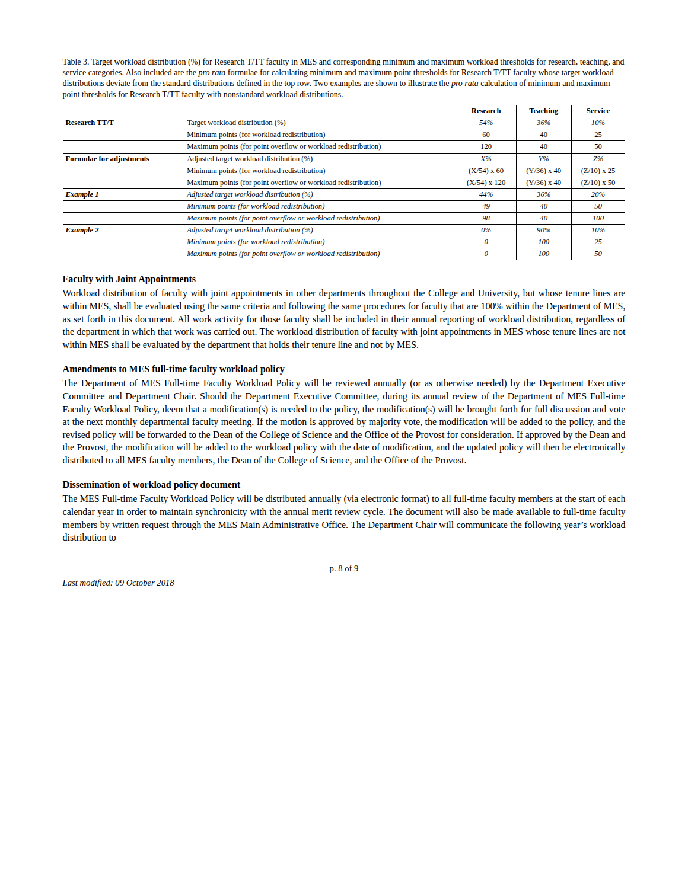Table 3. Target workload distribution (%) for Research T/TT faculty in MES and corresponding minimum and maximum workload thresholds for research, teaching, and service categories. Also included are the pro rata formulae for calculating minimum and maximum point thresholds for Research T/TT faculty whose target workload distributions deviate from the standard distributions defined in the top row. Two examples are shown to illustrate the pro rata calculation of minimum and maximum point thresholds for Research T/TT faculty with nonstandard workload distributions.
| | | Research | Teaching | Service |
| Research TT/T | Target workload distribution (%) | 54% | 36% | 10% |
| | Minimum points (for workload redistribution) | 60 | 40 | 25 |
| | Maximum points (for point overflow or workload redistribution) | 120 | 40 | 50 |
| Formulae for adjustments | Adjusted target workload distribution (%) | X% | Y% | Z% |
| | Minimum points (for workload redistribution) | (X/54) x 60 | (Y/36) x 40 | (Z/10) x 25 |
| | Maximum points (for point overflow or workload redistribution) | (X/54) x 120 | (Y/36) x 40 | (Z/10) x 50 |
| Example 1 | Adjusted target workload distribution (%) | 44% | 36% | 20% |
| | Minimum points (for workload redistribution) | 49 | 40 | 50 |
| | Maximum points (for point overflow or workload redistribution) | 98 | 40 | 100 |
| Example 2 | Adjusted target workload distribution (%) | 0% | 90% | 10% |
| | Minimum points (for workload redistribution) | 0 | 100 | 25 |
| | Maximum points (for point overflow or workload redistribution) | 0 | 100 | 50 |
Faculty with Joint Appointments
Workload distribution of faculty with joint appointments in other departments throughout the College and University, but whose tenure lines are within MES, shall be evaluated using the same criteria and following the same procedures for faculty that are 100% within the Department of MES, as set forth in this document. All work activity for those faculty shall be included in their annual reporting of workload distribution, regardless of the department in which that work was carried out. The workload distribution of faculty with joint appointments in MES whose tenure lines are not within MES shall be evaluated by the department that holds their tenure line and not by MES.
Amendments to MES full-time faculty workload policy
The Department of MES Full-time Faculty Workload Policy will be reviewed annually (or as otherwise needed) by the Department Executive Committee and Department Chair. Should the Department Executive Committee, during its annual review of the Department of MES Full-time Faculty Workload Policy, deem that a modification(s) is needed to the policy, the modification(s) will be brought forth for full discussion and vote at the next monthly departmental faculty meeting. If the motion is approved by majority vote, the modification will be added to the policy, and the revised policy will be forwarded to the Dean of the College of Science and the Office of the Provost for consideration. If approved by the Dean and the Provost, the modification will be added to the workload policy with the date of modification, and the updated policy will then be electronically distributed to all MES faculty members, the Dean of the College of Science, and the Office of the Provost.
Dissemination of workload policy document
The MES Full-time Faculty Workload Policy will be distributed annually (via electronic format) to all full-time faculty members at the start of each calendar year in order to maintain synchronicity with the annual merit review cycle. The document will also be made available to full-time faculty members by written request through the MES Main Administrative Office. The Department Chair will communicate the following year’s workload distribution to
p. 8 of 9
Last modified: 09 October 2018